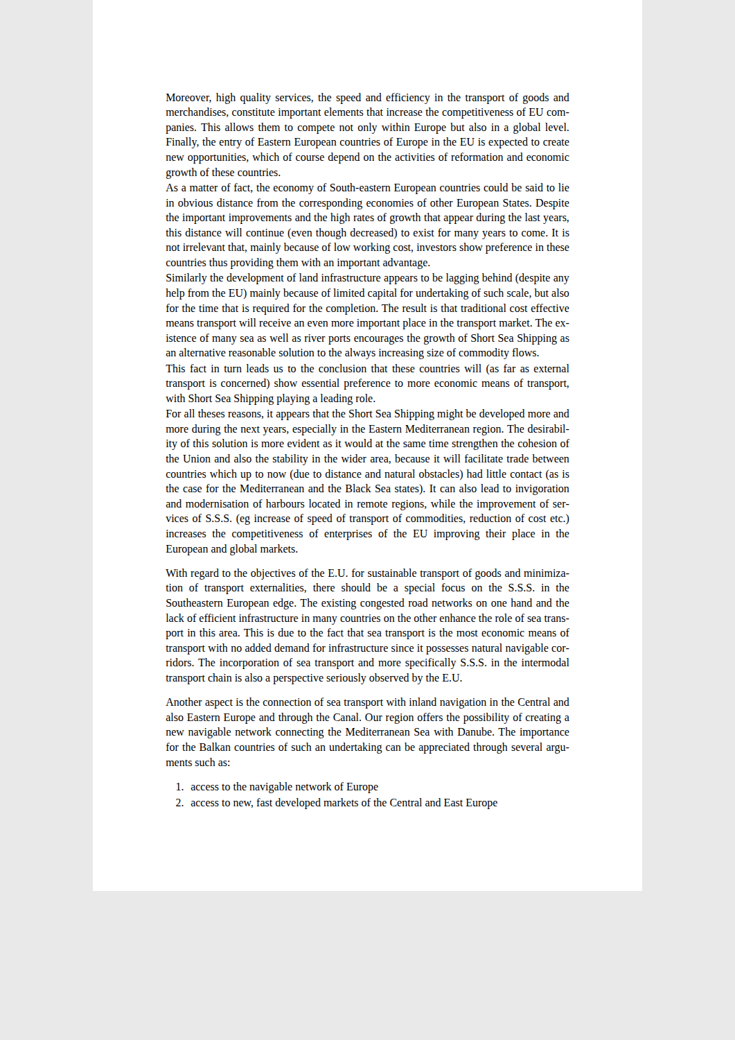Moreover, high quality services, the speed and efficiency in the transport of goods and merchandises, constitute important elements that increase the competitiveness of EU companies. This allows them to compete not only within Europe but also in a global level. Finally, the entry of Eastern European countries of Europe in the EU is expected to create new opportunities, which of course depend on the activities of reformation and economic growth of these countries.
As a matter of fact, the economy of South-eastern European countries could be said to lie in obvious distance from the corresponding economies of other European States. Despite the important improvements and the high rates of growth that appear during the last years, this distance will continue (even though decreased) to exist for many years to come. It is not irrelevant that, mainly because of low working cost, investors show preference in these countries thus providing them with an important advantage.
Similarly the development of land infrastructure appears to be lagging behind (despite any help from the EU) mainly because of limited capital for undertaking of such scale, but also for the time that is required for the completion. The result is that traditional cost effective means transport will receive an even more important place in the transport market. The existence of many sea as well as river ports encourages the growth of Short Sea Shipping as an alternative reasonable solution to the always increasing size of commodity flows.
This fact in turn leads us to the conclusion that these countries will (as far as external transport is concerned) show essential preference to more economic means of transport, with Short Sea Shipping playing a leading role.
For all theses reasons, it appears that the Short Sea Shipping might be developed more and more during the next years, especially in the Eastern Mediterranean region. The desirability of this solution is more evident as it would at the same time strengthen the cohesion of the Union and also the stability in the wider area, because it will facilitate trade between countries which up to now (due to distance and natural obstacles) had little contact (as is the case for the Mediterranean and the Black Sea states). It can also lead to invigoration and modernisation of harbours located in remote regions, while the improvement of services of S.S.S. (eg increase of speed of transport of commodities, reduction of cost etc.) increases the competitiveness of enterprises of the EU improving their place in the European and global markets.
With regard to the objectives of the E.U. for sustainable transport of goods and minimization of transport externalities, there should be a special focus on the S.S.S. in the Southeastern European edge. The existing congested road networks on one hand and the lack of efficient infrastructure in many countries on the other enhance the role of sea transport in this area. This is due to the fact that sea transport is the most economic means of transport with no added demand for infrastructure since it possesses natural navigable corridors. The incorporation of sea transport and more specifically S.S.S. in the intermodal transport chain is also a perspective seriously observed by the E.U.
Another aspect is the connection of sea transport with inland navigation in the Central and also Eastern Europe and through the Canal. Our region offers the possibility of creating a new navigable network connecting the Mediterranean Sea with Danube. The importance for the Balkan countries of such an undertaking can be appreciated through several arguments such as:
access to the navigable network of Europe
access to new, fast developed markets of the Central and East Europe